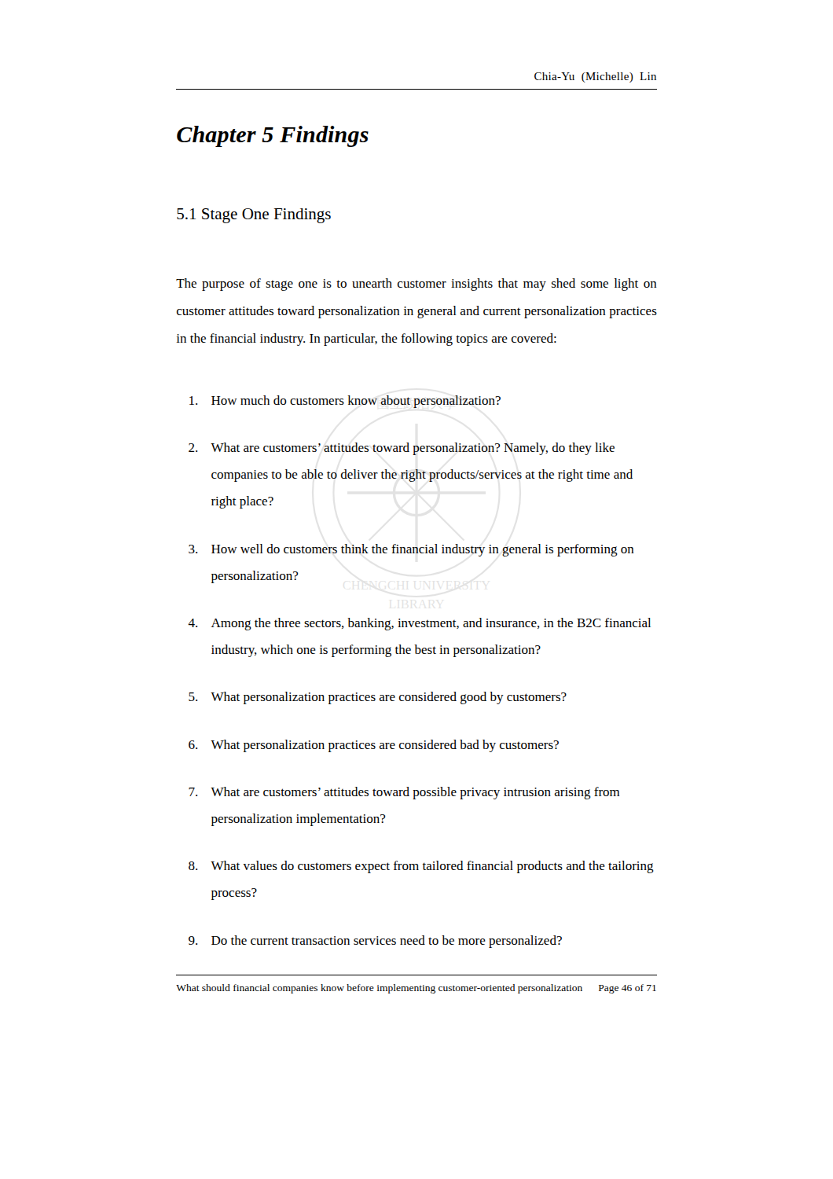國立政治大學 CHENGCHI UNIVERSITY LIBRARY
Chia-Yu (Michelle) Lin
Chapter 5 Findings
5.1 Stage One Findings
The purpose of stage one is to unearth customer insights that may shed some light on customer attitudes toward personalization in general and current personalization practices in the financial industry. In particular, the following topics are covered:
How much do customers know about personalization?
What are customers’ attitudes toward personalization? Namely, do they like companies to be able to deliver the right products/services at the right time and right place?
How well do customers think the financial industry in general is performing on personalization?
Among the three sectors, banking, investment, and insurance, in the B2C financial industry, which one is performing the best in personalization?
What personalization practices are considered good by customers?
What personalization practices are considered bad by customers?
What are customers’ attitudes toward possible privacy intrusion arising from personalization implementation?
What values do customers expect from tailored financial products and the tailoring process?
Do the current transaction services need to be more personalized?
What should financial companies know before implementing customer-oriented personalization
Page 46 of 71